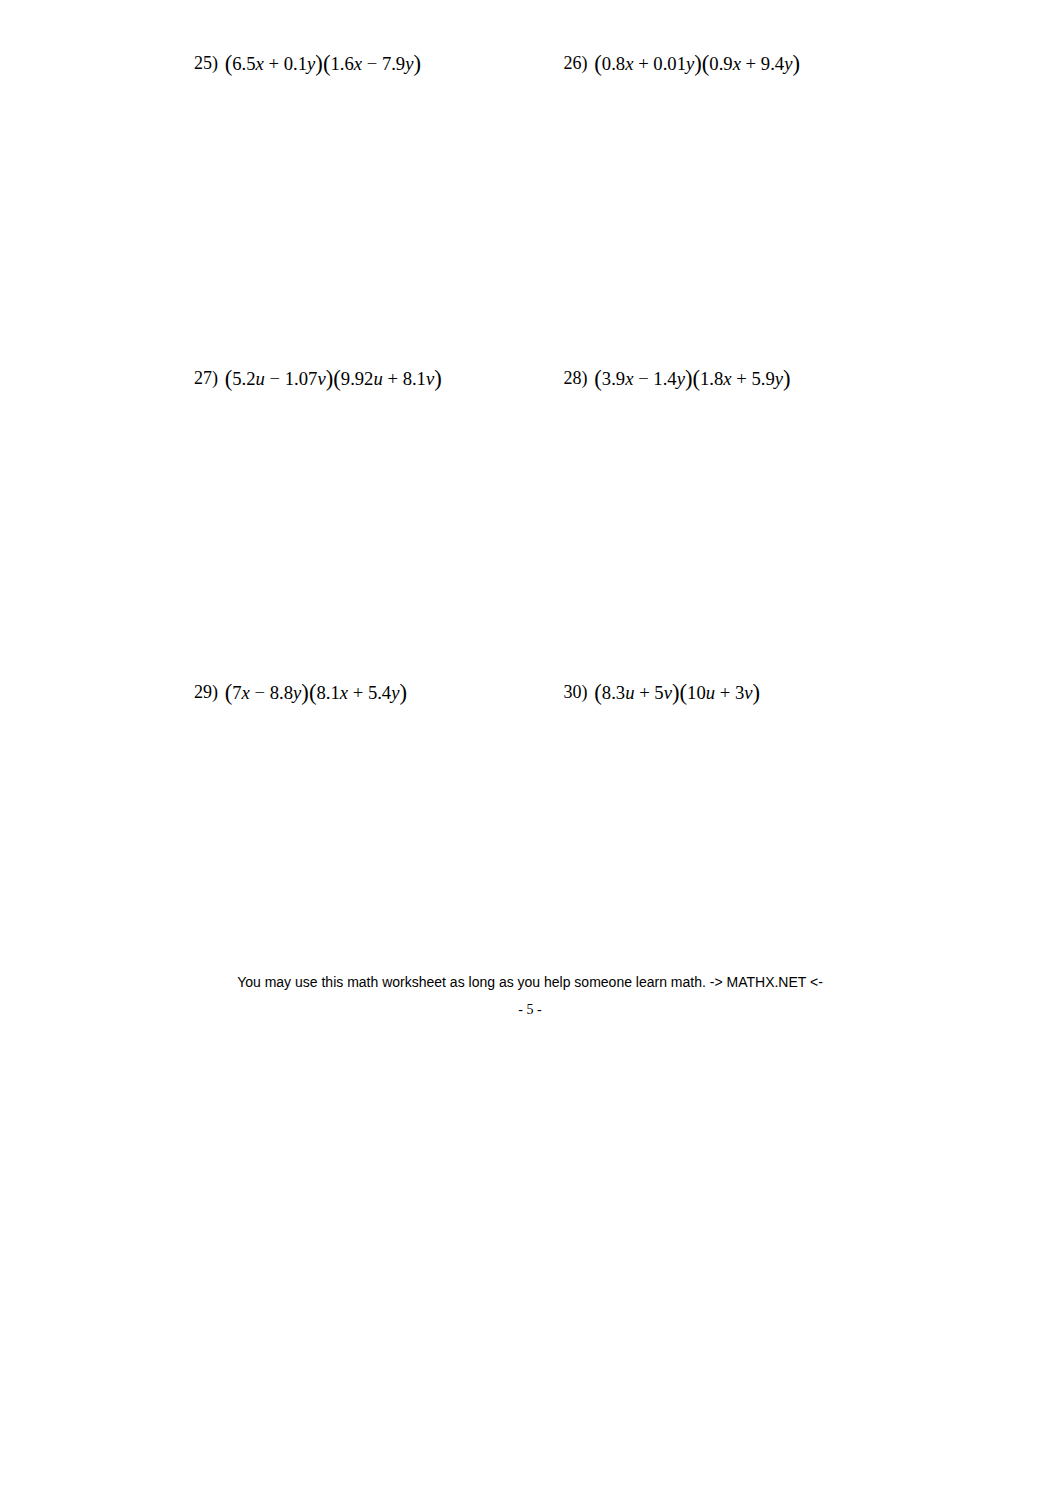25) (6.5x + 0.1y)(1.6x − 7.9y)
26) (0.8x + 0.01y)(0.9x + 9.4y)
27) (5.2u − 1.07v)(9.92u + 8.1v)
28) (3.9x − 1.4y)(1.8x + 5.9y)
29) (7x − 8.8y)(8.1x + 5.4y)
30) (8.3u + 5v)(10u + 3v)
You may use this math worksheet as long as you help someone learn math. -> MATHX.NET <-
- 5 -